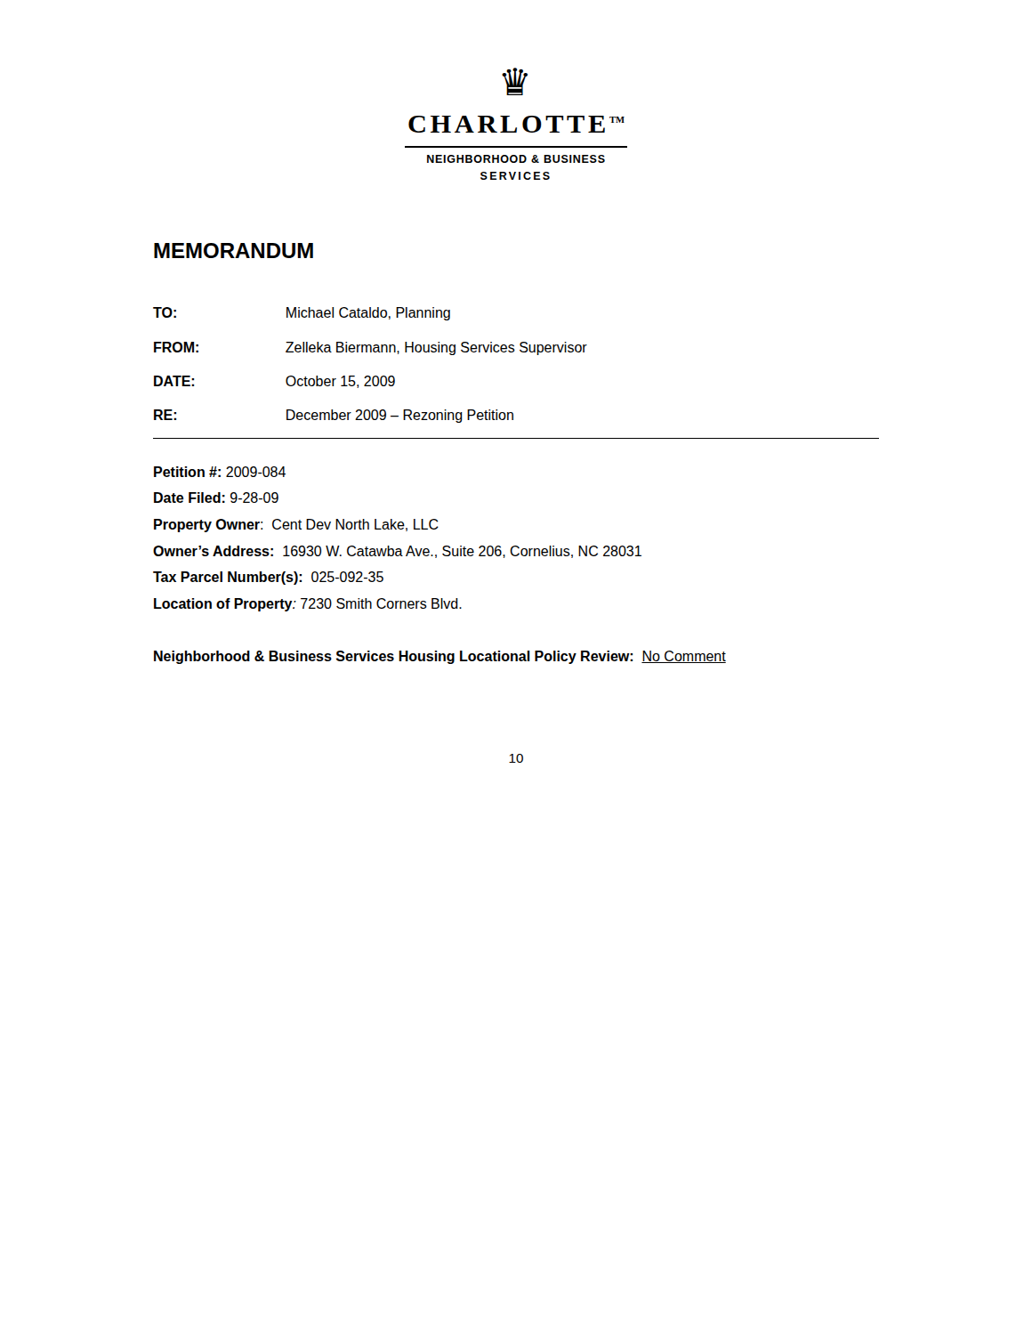♛
CHARLOTTETM
NEIGHBORHOOD & BUSINESS SERVICES
MEMORANDUM
| TO: | Michael Cataldo, Planning |
| FROM: | Zelleka Biermann, Housing Services Supervisor |
| DATE: | October 15, 2009 |
| RE: | December 2009 – Rezoning Petition |
Petition #: 2009-084
Date Filed: 9-28-09
Property Owner: Cent Dev North Lake, LLC
Owner’s Address: 16930 W. Catawba Ave., Suite 206, Cornelius, NC 28031
Tax Parcel Number(s): 025-092-35
Location of Property: 7230 Smith Corners Blvd.
Neighborhood & Business Services Housing Locational Policy Review: No Comment
10